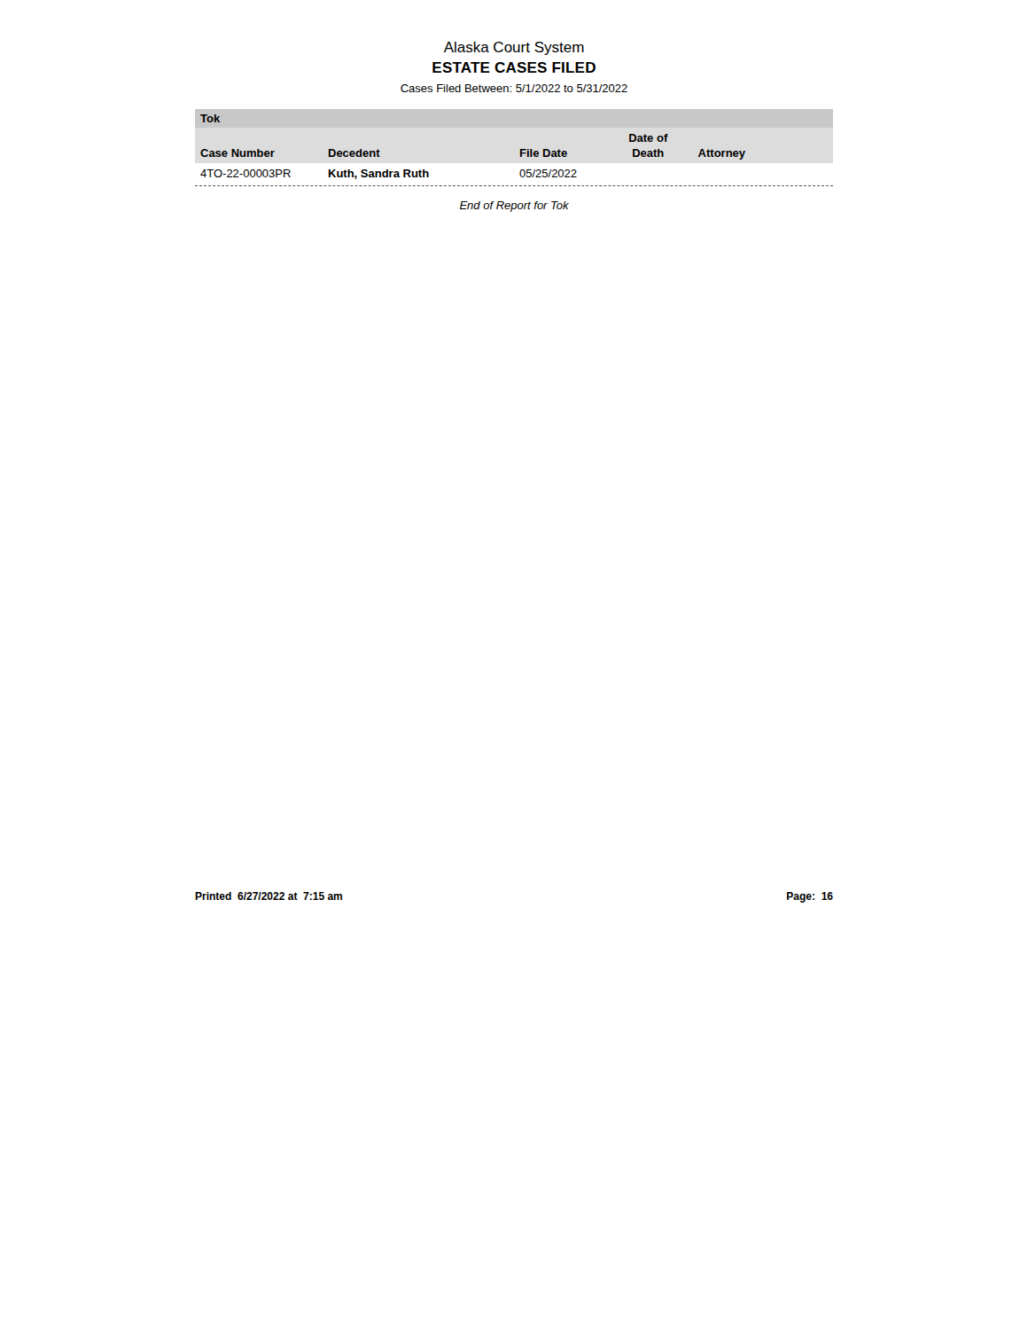Alaska Court System
ESTATE CASES FILED
Cases Filed Between: 5/1/2022 to 5/31/2022
Tok
| | | | Date of | |
| --- | --- | --- | --- | --- |
| Case Number | Decedent | File Date | Death | Attorney |
| 4TO-22-00003PR | Kuth, Sandra Ruth | 05/25/2022 | | |
End of Report for Tok
Printed 6/27/2022 at 7:15 am
Page: 16